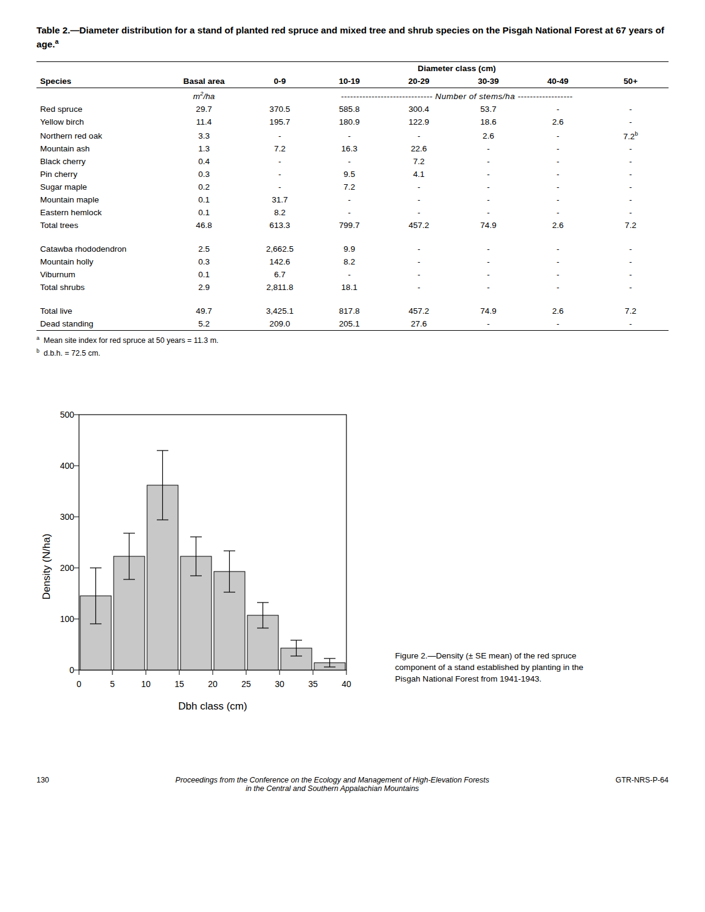Table 2.—Diameter distribution for a stand of planted red spruce and mixed tree and shrub species on the Pisgah National Forest at 67 years of age.a
| | | Diameter class (cm) |
| --- | --- | --- |
| Species | Basal area | 0-9 | 10-19 | 20-29 | 30-39 | 40-49 | 50+ |
| | m 2 /ha | ------------------------------ Number of stems/ha ------------------ |
| Red spruce | 29.7 | 370.5 | 585.8 | 300.4 | 53.7 | - | - |
| Yellow birch | 11.4 | 195.7 | 180.9 | 122.9 | 18.6 | 2.6 | - |
| Northern red oak | 3.3 | - | - | - | 2.6 | - | 7.2 b |
| Mountain ash | 1.3 | 7.2 | 16.3 | 22.6 | - | - | - |
| Black cherry | 0.4 | - | - | 7.2 | - | - | - |
| Pin cherry | 0.3 | - | 9.5 | 4.1 | - | - | - |
| Sugar maple | 0.2 | - | 7.2 | - | - | - | - |
| Mountain maple | 0.1 | 31.7 | - | - | - | - | - |
| Eastern hemlock | 0.1 | 8.2 | - | - | - | - | - |
| Total trees | 46.8 | 613.3 | 799.7 | 457.2 | 74.9 | 2.6 | 7.2 |
| Catawba rhododendron | 2.5 | 2,662.5 | 9.9 | - | - | - | - |
| Mountain holly | 0.3 | 142.6 | 8.2 | - | - | - | - |
| Viburnum | 0.1 | 6.7 | - | - | - | - | - |
| Total shrubs | 2.9 | 2,811.8 | 18.1 | - | - | - | - |
| Total live | 49.7 | 3,425.1 | 817.8 | 457.2 | 74.9 | 2.6 | 7.2 |
| Dead standing | 5.2 | 209.0 | 205.1 | 27.6 | - | - | - |
a Mean site index for red spruce at 50 years = 11.3 m.
b d.b.h. = 72.5 cm.
Density (N/ha) 500 400 300 200 100 0 0 5 10 15 20 25 30 35 40 Dbh class (cm)
Figure 2.—Density (± SE mean) of the red spruce component of a stand established by planting in the Pisgah National Forest from 1941-1943.
130
Proceedings from the Conference on the Ecology and Management of High-Elevation Forests
in the Central and Southern Appalachian Mountains
GTR-NRS-P-64